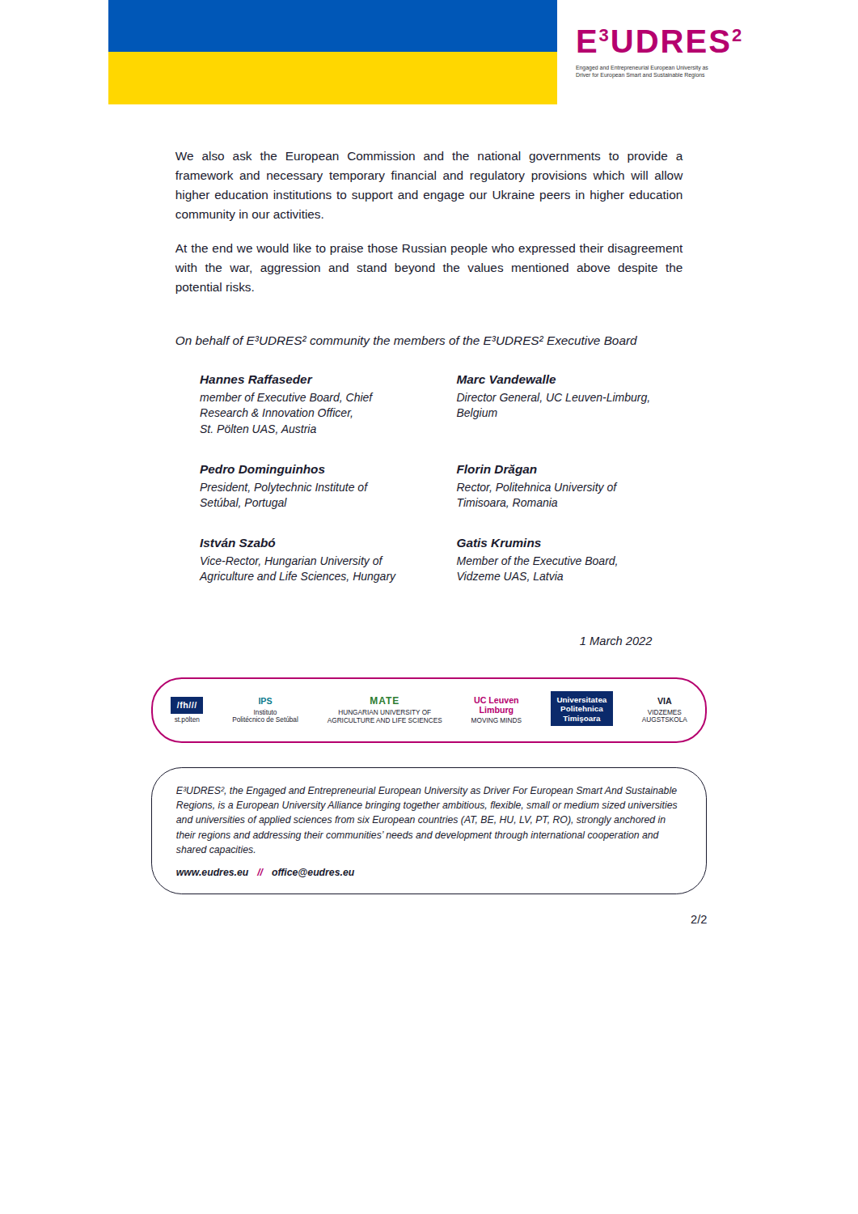E3UDRES2
Engaged and Entrepreneurial European University as
Driver for European Smart and Sustainable Regions
We also ask the European Commission and the national governments to provide a framework and necessary temporary financial and regulatory provisions which will allow higher education institutions to support and engage our Ukraine peers in higher education community in our activities.
At the end we would like to praise those Russian people who expressed their disagreement with the war, aggression and stand beyond the values mentioned above despite the potential risks.
On behalf of E³UDRES² community the members of the E³UDRES² Executive Board
Hannes Raffaseder
member of Executive Board, Chief
Research & Innovation Officer,
St. Pölten UAS, Austria
Marc Vandewalle
Director General, UC Leuven-Limburg,
Belgium
Pedro Dominguinhos
President, Polytechnic Institute of
Setúbal, Portugal
Florin Drăgan
Rector, Politehnica University of
Timisoara, Romania
István Szabó
Vice-Rector, Hungarian University of
Agriculture and Life Sciences, Hungary
Gatis Krumins
Member of the Executive Board,
Vidzeme UAS, Latvia
1 March 2022
/fh///st.pölten
IPSInstituto
Politécnico de Setúbal
MATEHUNGARIAN UNIVERSITY OF
AGRICULTURE AND LIFE SCIENCES
UC Leuven
Limburg MOVING MINDS
Universitatea
Politehnica
Timişoara
VIAVIDZEMES
AUGSTSKOLA
E³UDRES², the Engaged and Entrepreneurial European University as Driver For European Smart And Sustainable Regions, is a European University Alliance bringing together ambitious, flexible, small or medium sized universities and universities of applied sciences from six European countries (AT, BE, HU, LV, PT, RO), strongly anchored in their regions and addressing their communities’ needs and development through international cooperation and shared capacities.
www.eudres.eu // office@eudres.eu
2/2